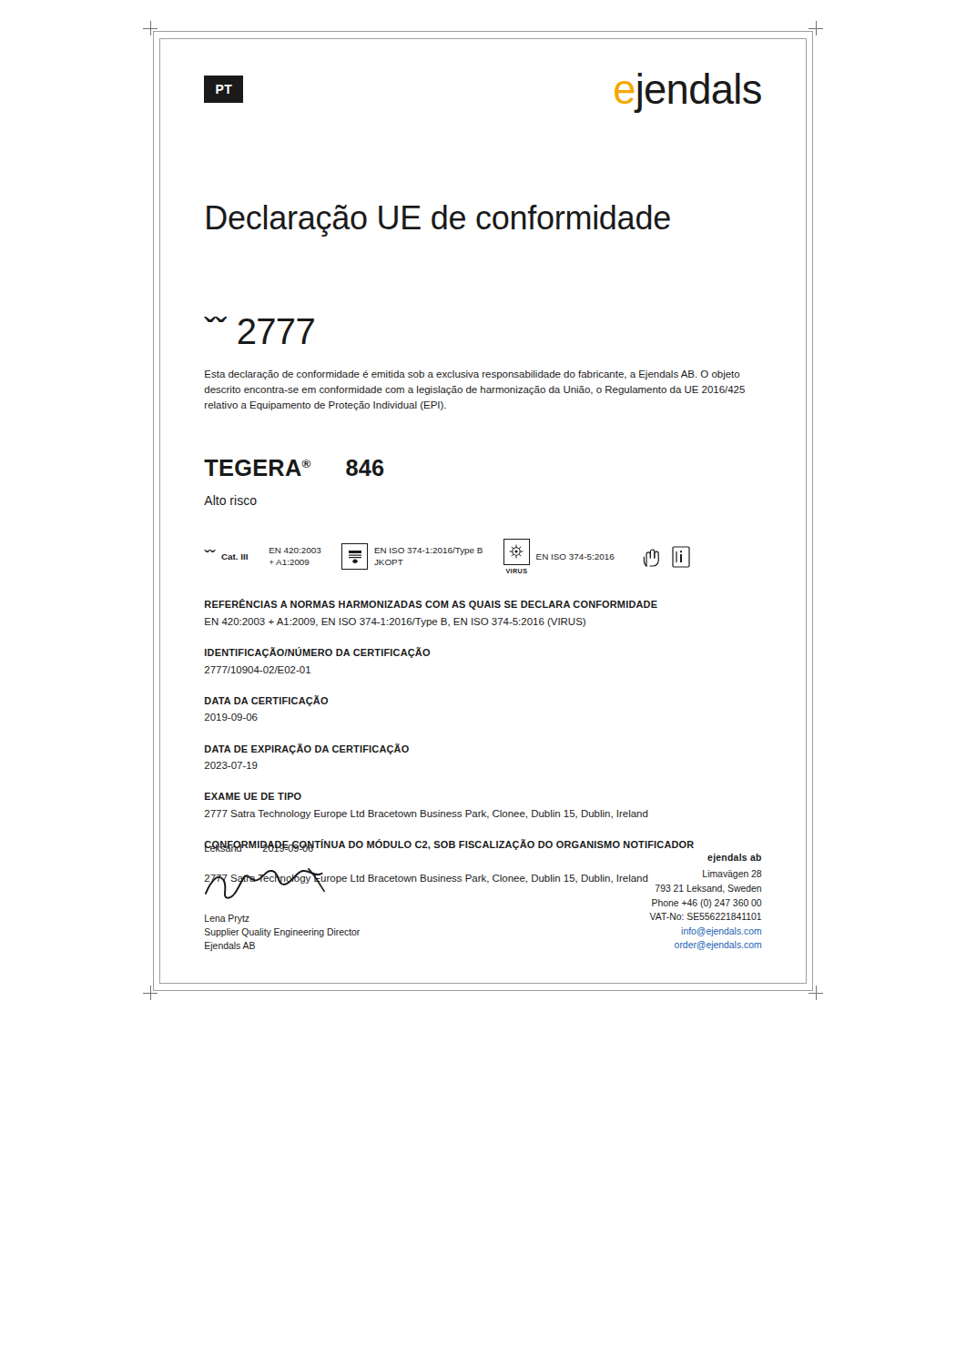PT
ejendals
Declaração UE de conformidade
ˇˇ 2777
Esta declaração de conformidade é emitida sob a exclusiva responsabilidade do fabricante, a Ejendals AB. O objeto descrito encontra-se em conformidade com a legislação de harmonização da União, o Regulamento da UE 2016/425 relativo a Equipamento de Proteção Individual (EPI).
TEGERA® 846
Alto risco
ˇˇ Cat. III
EN 420:2003+ A1:2009
EN ISO 374-1:2016/Type BJKOPT
VIRUS
EN ISO 374-5:2016
Referências a normas harmonizadas com as quais se declara conformidade
EN 420:2003 + A1:2009, EN ISO 374-1:2016/Type B, EN ISO 374-5:2016 (VIRUS)
Identificação/número da certificação
2777/10904-02/E02-01
Data da certificação
2019-09-06
Data de expiração da certificação
2023-07-19
Exame UE de tipo
2777 Satra Technology Europe Ltd Bracetown Business Park, Clonee, Dublin 15, Dublin, Ireland
Conformidade contínua do módulo C2, sob fiscalização do organismo notificador
2777 Satra Technology Europe Ltd Bracetown Business Park, Clonee, Dublin 15, Dublin, Ireland
Leksand 2019-09-06
Lena Prytz
Supplier Quality Engineering Director
Ejendals AB
ejendals ab
Limavägen 28
793 21 Leksand, Sweden
Phone +46 (0) 247 360 00
VAT-No: SE556221841101
info@ejendals.com
order@ejendals.com